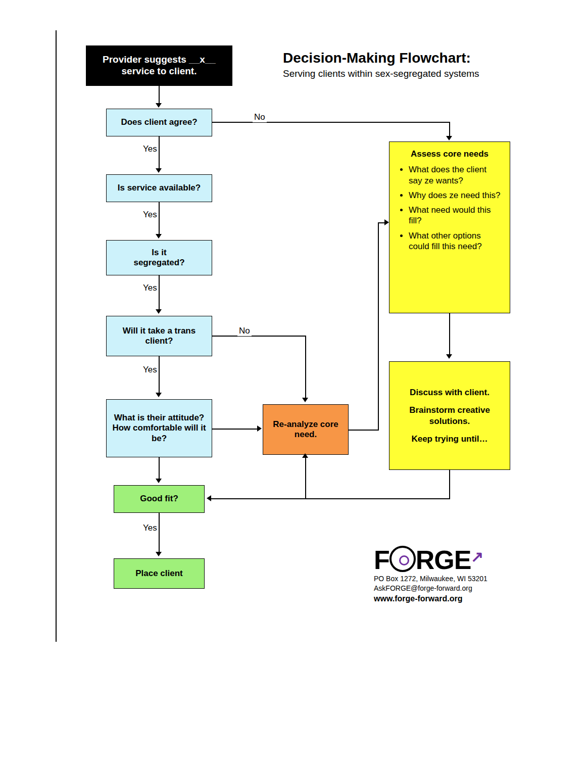Decision-Making Flowchart:
Serving clients within sex-segregated systems
Provider suggests __x__ service to client.
Does client agree?
Is service available?
Is it
segregated?
Will it take a trans client?
What is their attitude? How comfortable will it be?
Good fit?
Place client
Re-analyze core need.
Assess core needs
What does the client say ze wants?
Why does ze need this?
What need would this fill?
What other options could fill this need?
Discuss with client.
Brainstorm creative solutions.
Keep trying until…
Yes
No
Yes
Yes
Yes
No
Yes
F RGE↗
PO Box 1272, Milwaukee, WI 53201
AskFORGE@forge-forward.org
www.forge-forward.org